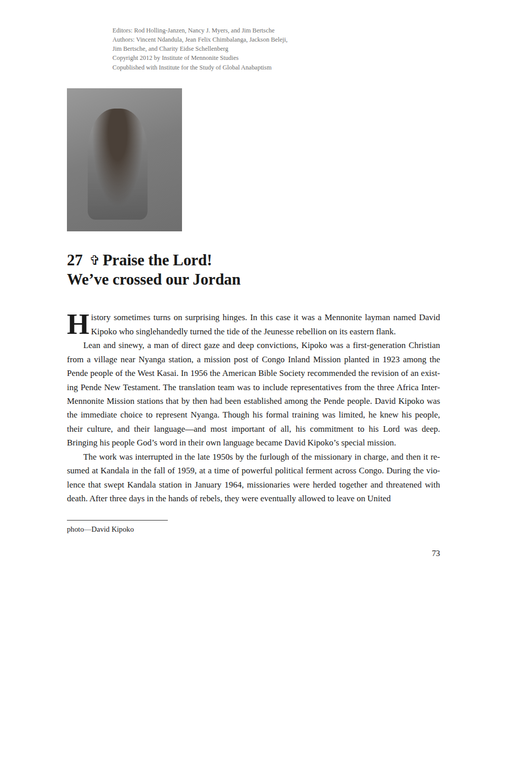Editors: Rod Holling-Janzen, Nancy J. Myers, and Jim Bertsche
Authors: Vincent Ndandula, Jean Felix Chimbalanga, Jackson Beleji,
Jim Bertsche, and Charity Eidse Schellenberg
Copyright 2012 by Institute of Mennonite Studies
Copublished with Institute for the Study of Global Anabaptism
27✞Praise the Lord!
We’ve crossed our Jordan
History sometimes turns on surprising hinges. In this case it was a Mennonite layman named David Kipoko who singlehandedly turned the tide of the Jeunesse rebellion on its eastern flank.
Lean and sinewy, a man of direct gaze and deep convictions, Kipoko was a first-generation Christian from a village near Nyanga station, a mission post of Congo Inland Mission planted in 1923 among the Pende people of the West Kasai. In 1956 the American Bible Society recommended the revision of an existing Pende New Testament. The translation team was to include representatives from the three Africa Inter-Mennonite Mission stations that by then had been established among the Pende people. David Kipoko was the immediate choice to represent Nyanga. Though his formal training was limited, he knew his people, their culture, and their language—and most important of all, his commitment to his Lord was deep. Bringing his people God’s word in their own language became David Kipoko’s special mission.
The work was interrupted in the late 1950s by the furlough of the missionary in charge, and then it resumed at Kandala in the fall of 1959, at a time of powerful political ferment across Congo. During the violence that swept Kandala station in January 1964, missionaries were herded together and threatened with death. After three days in the hands of rebels, they were eventually allowed to leave on United
photo—David Kipoko
73